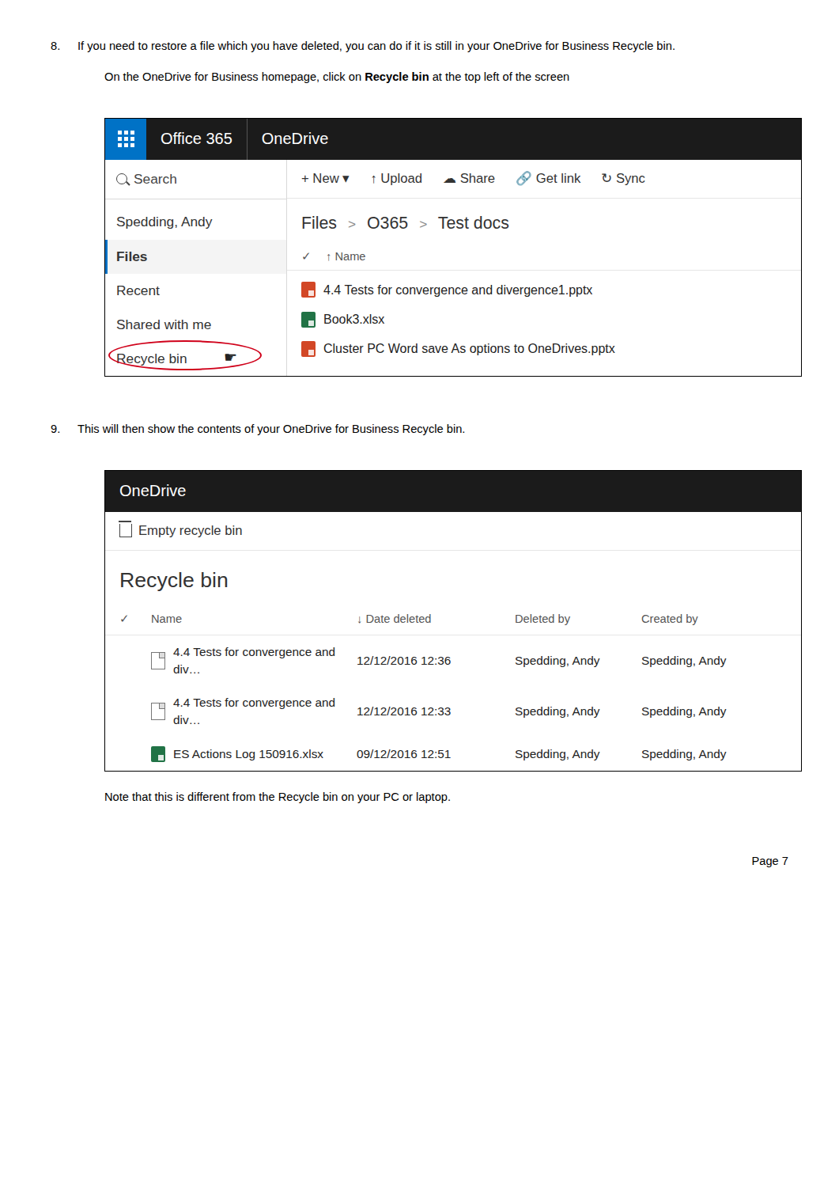8.
If you need to restore a file which you have deleted, you can do if it is still in your OneDrive for Business Recycle bin.
On the OneDrive for Business homepage, click on Recycle bin at the top left of the screen
Office 365
OneDrive
Search
Spedding, Andy
Files
Recent
Shared with me
Recycle bin ☛
+ New ▾ ↑ Upload ☁ Share 🔗 Get link ↻ Sync
Files > O365 > Test docs
✓ ↑ Name
4.4 Tests for convergence and divergence1.pptx
Book3.xlsx
Cluster PC Word save As options to OneDrives.pptx
9.
This will then show the contents of your OneDrive for Business Recycle bin.
OneDrive
Empty recycle bin
Recycle bin
✓ Name ↓ Date deleted Deleted by Created by
4.4 Tests for convergence and div… 12/12/2016 12:36 Spedding, Andy Spedding, Andy
4.4 Tests for convergence and div… 12/12/2016 12:33 Spedding, Andy Spedding, Andy
ES Actions Log 150916.xlsx 09/12/2016 12:51 Spedding, Andy Spedding, Andy
Note that this is different from the Recycle bin on your PC or laptop.
Page 7